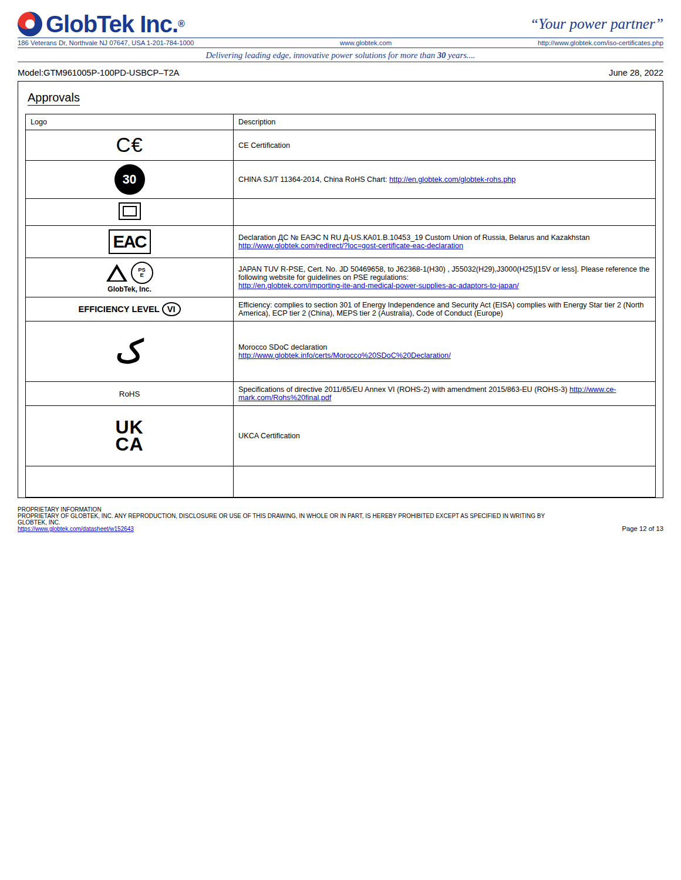GlobTek Inc.®
“Your power partner”
186 Veterans Dr, Northvale NJ 07647, USA 1-201-784-1000 www.globtek.com http://www.globtek.com/iso-certificates.php
Delivering leading edge, innovative power solutions for more than 30 years....
Model:GTM961005P-100PD-USBCP–T2A June 28, 2022
Approvals
| Logo | Description |
| --- | --- |
| C€ | CE Certification |
| 30 | CHINA SJ/T 11364-2014, China RoHS Chart: http://en.globtek.com/globtek-rohs.php |
| EAC | Declaration ДС № ЕАЭС N RU Д-US.КА01.В.10453_19 Custom Union of Russia, Belarus and Kazakhstan http://www.globtek.com/redirect/?loc=gost-certificate-eac-declaration |
| PS E GlobTek, Inc. | JAPAN TUV R-PSE, Cert. No. JD 50469658, to J62368-1(H30) , J55032(H29),J3000(H25)[15V or less]. Please reference the following website for guidelines on PSE regulations: http://en.globtek.com/importing-ite-and-medical-power-supplies-ac-adaptors-to-japan/ |
| EFFICIENCY LEVEL VI | Efficiency: complies to section 301 of Energy Independence and Security Act (EISA) complies with Energy Star tier 2 (North America), ECP tier 2 (China), MEPS tier 2 (Australia), Code of Conduct (Europe) |
| ک | Morocco SDoC declaration http://www.globtek.info/certs/Morocco%20SDoC%20Declaration/ |
| RoHS | Specifications of directive 2011/65/EU Annex VI (ROHS-2) with amendment 2015/863-EU (ROHS-3) http://www.ce-mark.com/Rohs%20final.pdf |
| UK CA | UKCA Certification |
PROPRIETARY INFORMATION
PROPRIETARY OF GLOBTEK, INC. ANY REPRODUCTION, DISCLOSURE OR USE OF THIS DRAWING, IN WHOLE OR IN PART, IS HEREBY PROHIBITED EXCEPT AS SPECIFIED IN WRITING BY GLOBTEK, INC.
https://www.globtek.com/datasheet/w152643
Page 12 of 13